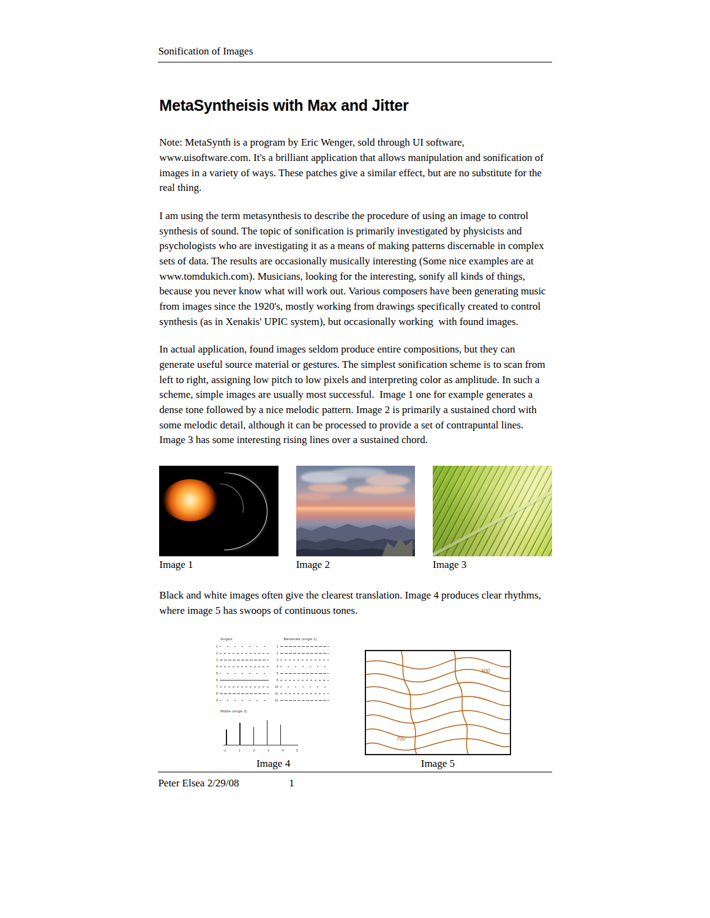Sonification of Images
MetaSyntheisis with Max and Jitter
Note: MetaSynth is a program by Eric Wenger, sold through UI software, www.uisoftware.com. It's a brilliant application that allows manipulation and sonification of images in a variety of ways. These patches give a similar effect, but are no substitute for the real thing.
I am using the term metasynthesis to describe the procedure of using an image to control synthesis of sound. The topic of sonification is primarily investigated by physicists and psychologists who are investigating it as a means of making patterns discernable in complex sets of data. The results are occasionally musically interesting (Some nice examples are at www.tomdukich.com). Musicians, looking for the interesting, sonify all kinds of things, because you never know what will work out. Various composers have been generating music from images since the 1920's, mostly working from drawings specifically created to control synthesis (as in Xenakis' UPIC system), but occasionally working with found images.
In actual application, found images seldom produce entire compositions, but they can generate useful source material or gestures. The simplest sonification scheme is to scan from left to right, assigning low pitch to low pixels and interpreting color as amplitude. In such a scheme, simple images are usually most successful. Image 1 one for example generates a dense tone followed by a nice melodic pattern. Image 2 is primarily a sustained chord with some melodic detail, although it can be processed to provide a set of contrapuntal lines. Image 3 has some interesting rising lines over a sustained chord.
Image 1
Image 2
Image 3
Black and white images often give the clearest translation. Image 4 produces clear rhythms, where image 5 has swoops of continuous tones.
Singles
Bandscale (single 1)
Middle (single 3)
1 1
2 2
3 3
4 4
5 5
6 6
7 10
8 11
9 12
-112345
600 700
Image 4
Image 5
Peter Elsea 2/29/08 1